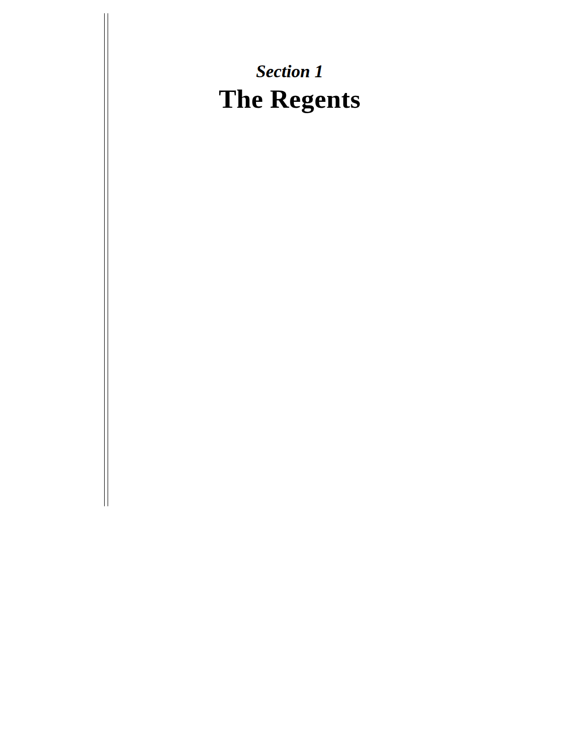Section 1
The Regents